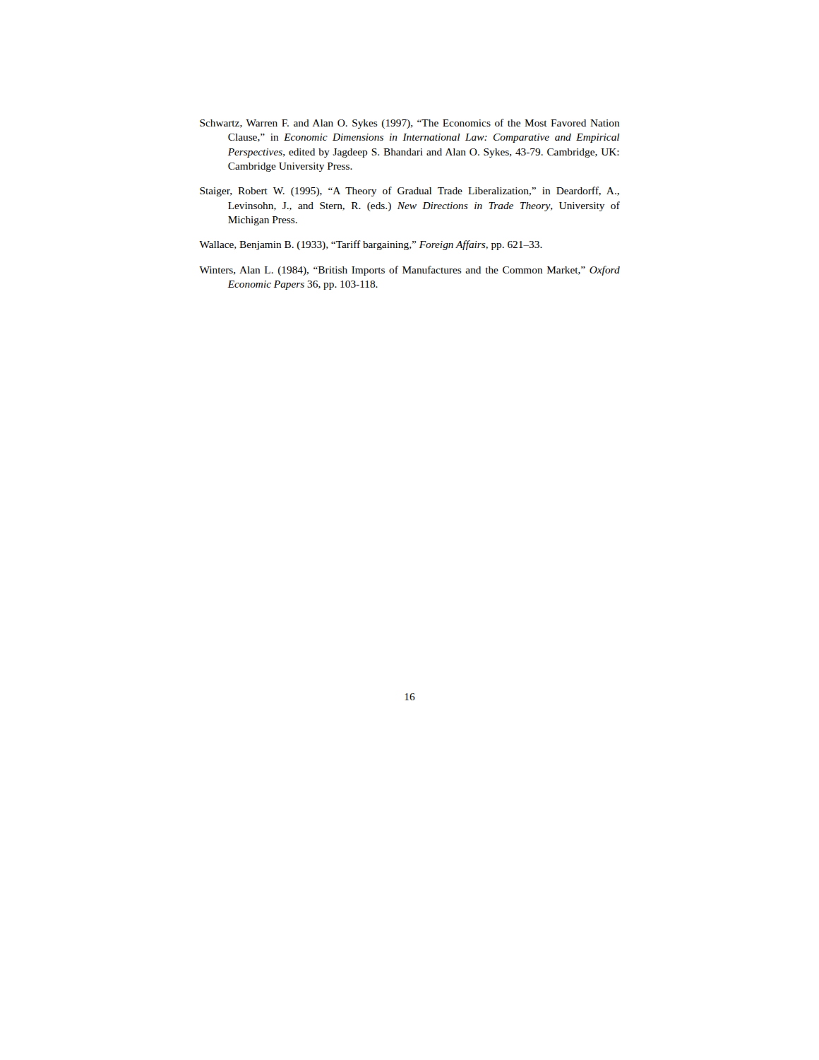Schwartz, Warren F. and Alan O. Sykes (1997), “The Economics of the Most Favored Nation Clause,” in Economic Dimensions in International Law: Comparative and Empirical Perspectives, edited by Jagdeep S. Bhandari and Alan O. Sykes, 43-79. Cambridge, UK: Cambridge University Press.
Staiger, Robert W. (1995), “A Theory of Gradual Trade Liberalization,” in Deardorff, A., Levinsohn, J., and Stern, R. (eds.) New Directions in Trade Theory, University of Michigan Press.
Wallace, Benjamin B. (1933), “Tariff bargaining,” Foreign Affairs, pp. 621–33.
Winters, Alan L. (1984), “British Imports of Manufactures and the Common Market,” Oxford Economic Papers 36, pp. 103-118.
16